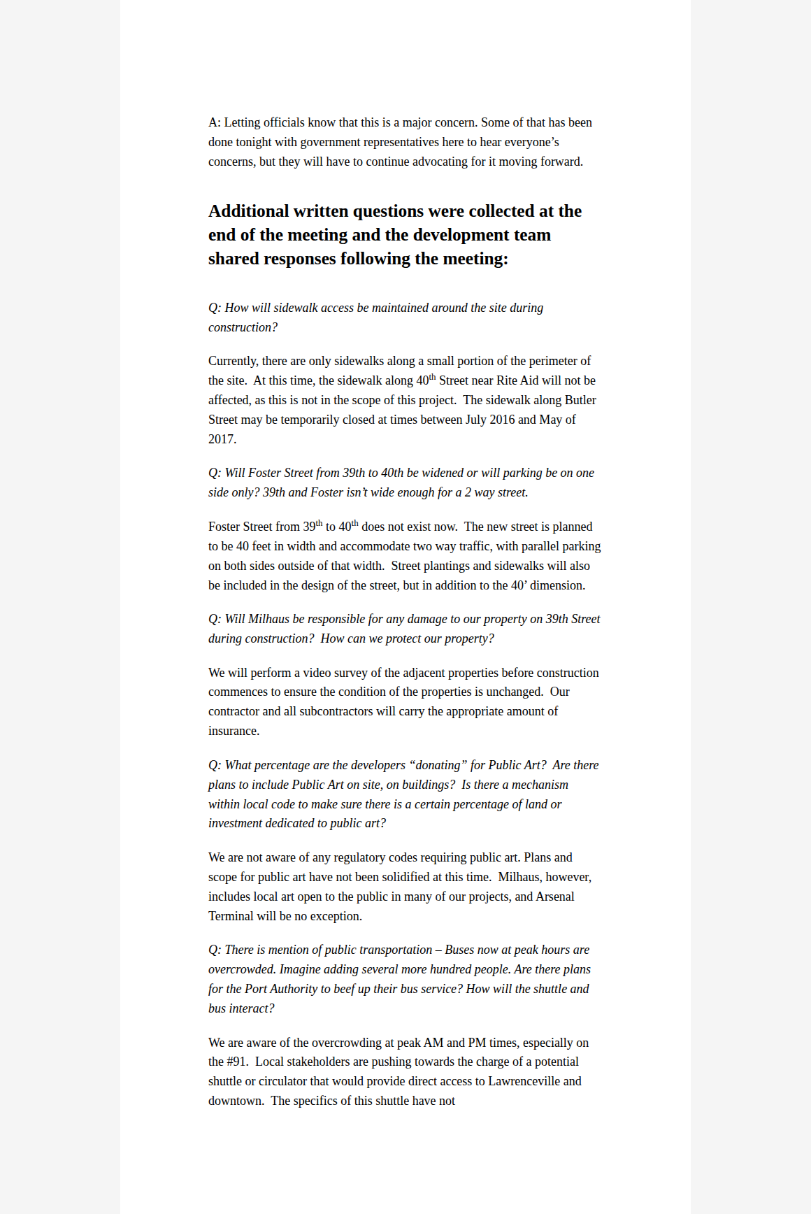A: Letting officials know that this is a major concern. Some of that has been done tonight with government representatives here to hear everyone’s concerns, but they will have to continue advocating for it moving forward.
Additional written questions were collected at the end of the meeting and the development team shared responses following the meeting:
Q: How will sidewalk access be maintained around the site during construction?
Currently, there are only sidewalks along a small portion of the perimeter of the site. At this time, the sidewalk along 40th Street near Rite Aid will not be affected, as this is not in the scope of this project. The sidewalk along Butler Street may be temporarily closed at times between July 2016 and May of 2017.
Q: Will Foster Street from 39th to 40th be widened or will parking be on one side only? 39th and Foster isn’t wide enough for a 2 way street.
Foster Street from 39th to 40th does not exist now. The new street is planned to be 40 feet in width and accommodate two way traffic, with parallel parking on both sides outside of that width. Street plantings and sidewalks will also be included in the design of the street, but in addition to the 40’ dimension.
Q: Will Milhaus be responsible for any damage to our property on 39th Street during construction? How can we protect our property?
We will perform a video survey of the adjacent properties before construction commences to ensure the condition of the properties is unchanged. Our contractor and all subcontractors will carry the appropriate amount of insurance.
Q: What percentage are the developers “donating” for Public Art? Are there plans to include Public Art on site, on buildings? Is there a mechanism within local code to make sure there is a certain percentage of land or investment dedicated to public art?
We are not aware of any regulatory codes requiring public art. Plans and scope for public art have not been solidified at this time. Milhaus, however, includes local art open to the public in many of our projects, and Arsenal Terminal will be no exception.
Q: There is mention of public transportation – Buses now at peak hours are overcrowded. Imagine adding several more hundred people. Are there plans for the Port Authority to beef up their bus service? How will the shuttle and bus interact?
We are aware of the overcrowding at peak AM and PM times, especially on the #91. Local stakeholders are pushing towards the charge of a potential shuttle or circulator that would provide direct access to Lawrenceville and downtown. The specifics of this shuttle have not